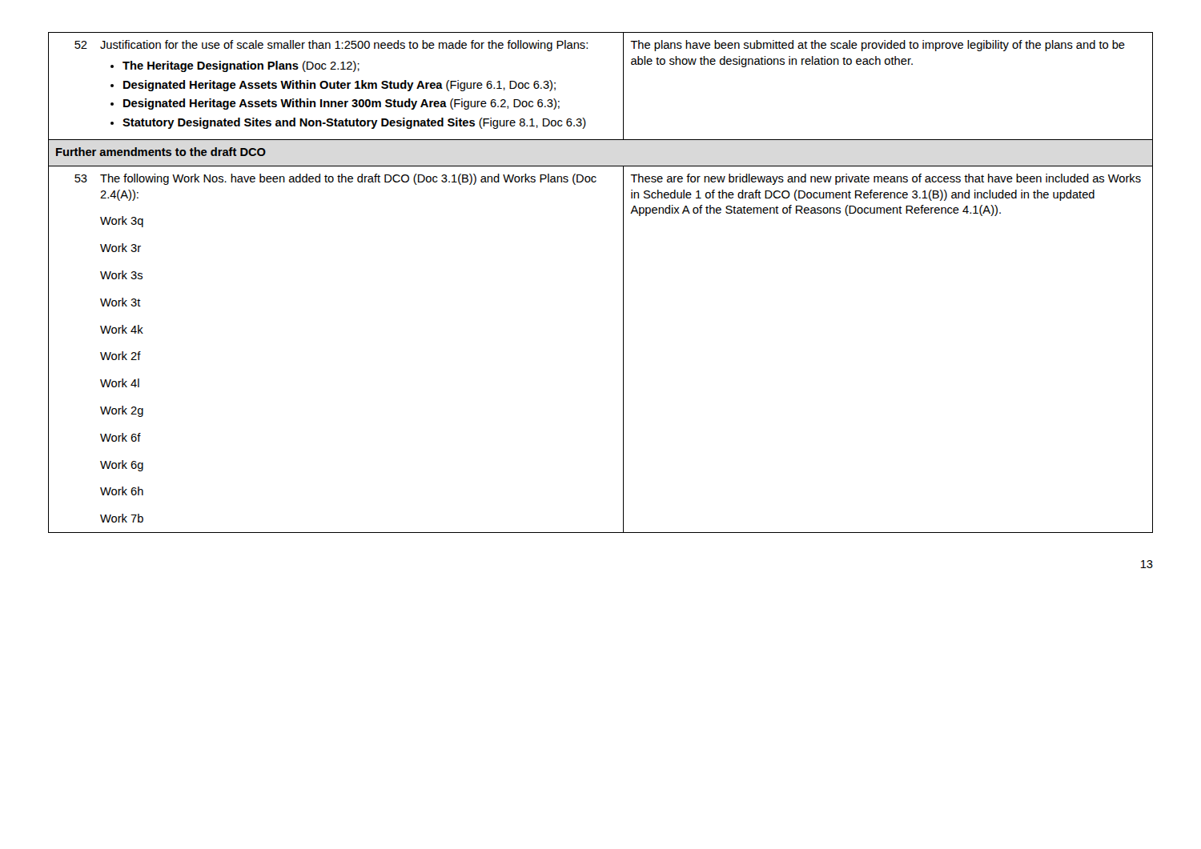| 52 | Justification for the use of scale smaller than 1:2500 needs to be made for the following Plans: The Heritage Designation Plans (Doc 2.12); Designated Heritage Assets Within Outer 1km Study Area (Figure 6.1, Doc 6.3); Designated Heritage Assets Within Inner 300m Study Area (Figure 6.2, Doc 6.3); Statutory Designated Sites and Non-Statutory Designated Sites (Figure 8.1, Doc 6.3) | The plans have been submitted at the scale provided to improve legibility of the plans and to be able to show the designations in relation to each other. |
| Further amendments to the draft DCO |
| 53 | The following Work Nos. have been added to the draft DCO (Doc 3.1(B)) and Works Plans (Doc 2.4(A)): Work 3q Work 3r Work 3s Work 3t Work 4k Work 2f Work 4l Work 2g Work 6f Work 6g Work 6h Work 7b | These are for new bridleways and new private means of access that have been included as Works in Schedule 1 of the draft DCO (Document Reference 3.1(B)) and included in the updated Appendix A of the Statement of Reasons (Document Reference 4.1(A)). |
13